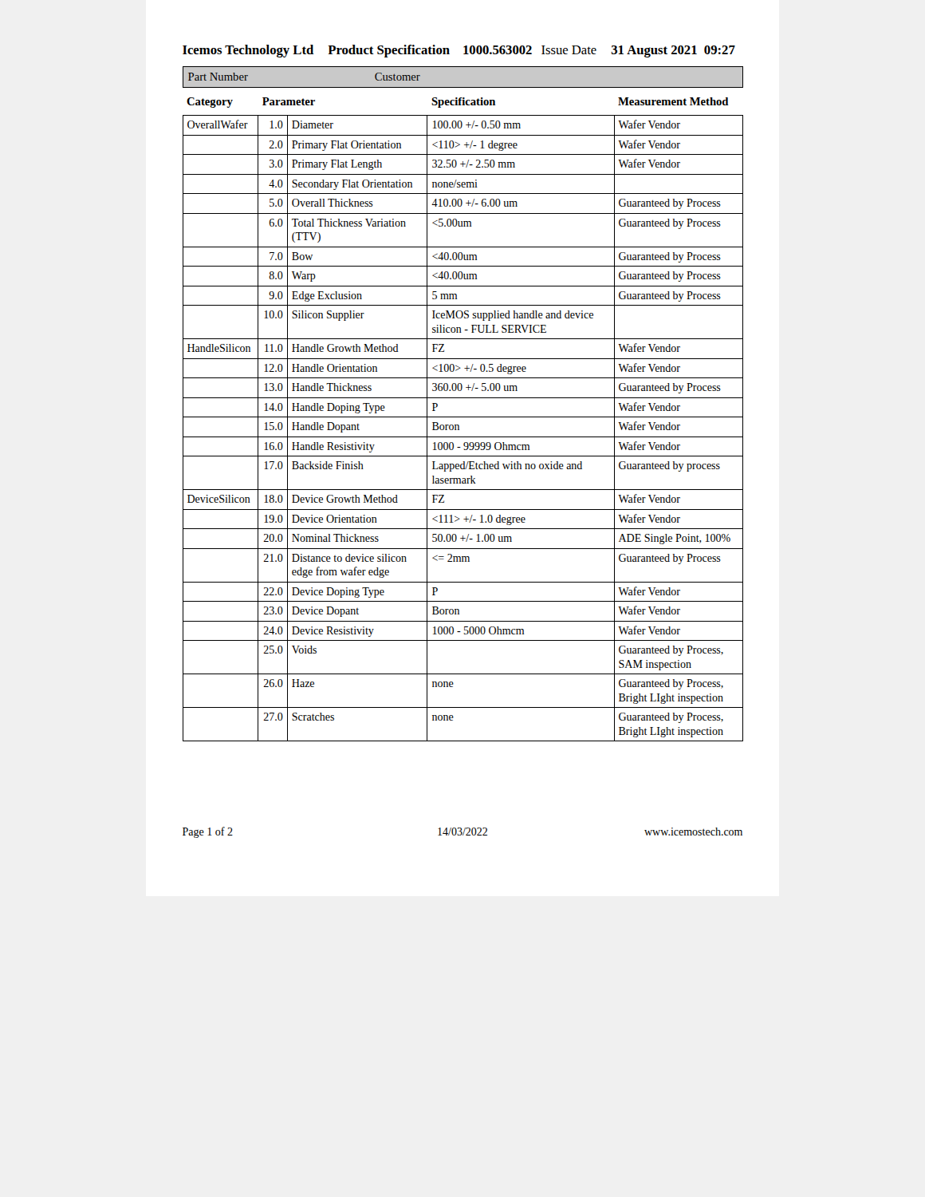Icemos Technology Ltd
Product Specification
1000.563002
Issue Date 31 August 2021 09:27
Part Number
Customer
| Category | Parameter | Specification | Measurement Method |
| --- | --- | --- | --- |
| OverallWafer | 1.0 | Diameter | 100.00 +/- 0.50 mm | Wafer Vendor |
| | 2.0 | Primary Flat Orientation | <110> +/- 1 degree | Wafer Vendor |
| | 3.0 | Primary Flat Length | 32.50 +/- 2.50 mm | Wafer Vendor |
| | 4.0 | Secondary Flat Orientation | none/semi | |
| | 5.0 | Overall Thickness | 410.00 +/- 6.00 um | Guaranteed by Process |
| | 6.0 | Total Thickness Variation (TTV) | <5.00um | Guaranteed by Process |
| | 7.0 | Bow | <40.00um | Guaranteed by Process |
| | 8.0 | Warp | <40.00um | Guaranteed by Process |
| | 9.0 | Edge Exclusion | 5 mm | Guaranteed by Process |
| | 10.0 | Silicon Supplier | IceMOS supplied handle and device silicon - FULL SERVICE | |
| HandleSilicon | 11.0 | Handle Growth Method | FZ | Wafer Vendor |
| | 12.0 | Handle Orientation | <100> +/- 0.5 degree | Wafer Vendor |
| | 13.0 | Handle Thickness | 360.00 +/- 5.00 um | Guaranteed by Process |
| | 14.0 | Handle Doping Type | P | Wafer Vendor |
| | 15.0 | Handle Dopant | Boron | Wafer Vendor |
| | 16.0 | Handle Resistivity | 1000 - 99999 Ohmcm | Wafer Vendor |
| | 17.0 | Backside Finish | Lapped/Etched with no oxide and lasermark | Guaranteed by process |
| DeviceSilicon | 18.0 | Device Growth Method | FZ | Wafer Vendor |
| | 19.0 | Device Orientation | <111> +/- 1.0 degree | Wafer Vendor |
| | 20.0 | Nominal Thickness | 50.00 +/- 1.00 um | ADE Single Point, 100% |
| | 21.0 | Distance to device silicon edge from wafer edge | <= 2mm | Guaranteed by Process |
| | 22.0 | Device Doping Type | P | Wafer Vendor |
| | 23.0 | Device Dopant | Boron | Wafer Vendor |
| | 24.0 | Device Resistivity | 1000 - 5000 Ohmcm | Wafer Vendor |
| | 25.0 | Voids | | Guaranteed by Process, SAM inspection |
| | 26.0 | Haze | none | Guaranteed by Process, Bright LIght inspection |
| | 27.0 | Scratches | none | Guaranteed by Process, Bright LIght inspection |
Page 1 of 2
14/03/2022
www.icemostech.com